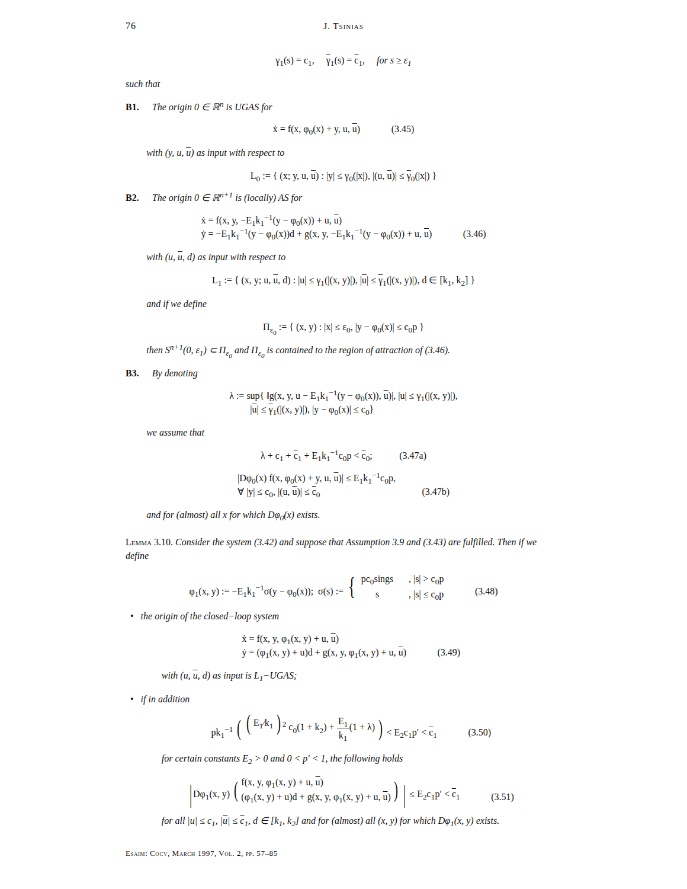76 J. Tsinias 76
γ1(s) = c1, γ1(s) = c1, for s ≥ ε1
such that
B1.
The origin 0 ∈ ℝn is UGAS for
ẋ = f(x, φ0(x) + y, u, u)
(3.45)
with (y, u, u) as input with respect to
L0 := { (x; y, u, u) : |y| ≤ γ0(|x|), |(u, u)| ≤ γ0(|x|) }
B2.
The origin 0 ∈ ℝn+1 is (locally) AS for
ẋ = f(x, y, −E1k1−1(y − φ0(x)) + u, u)
ẏ = −E1k1−1(y − φ0(x))d + g(x, y, −E1k1−1(y − φ0(x)) + u, u)
(3.46)
with (u, u, d) as input with respect to
L1 := { (x, y; u, u, d) : |u| ≤ γ1(|(x, y)|), |u| ≤ γ1(|(x, y)|), d ∈ [k1, k2] }
and if we define
Πε0 := { (x, y) : |x| ≤ ε0, |y − φ0(x)| ≤ c0p }
then Sn+1(0, ε1) ⊂ Πε0 and Πε0 is contained to the region of attraction of (3.46).
B3.
By denoting
λ := sup{ ‖g(x, y, u − E1k1−1(y − φ0(x)), u)|, |u| ≤ γ1(|(x, y)|),
|u| ≤ γ1(|(x, y)|), |y − φ0(x)| ≤ c0}
we assume that
λ + c1 + c1 + E1k1−1c0p < c0;
(3.47a)
|Dφ0(x) f(x, φ0(x) + y, u, u)| ≤ E1k1−1c0p,
∀ |y| ≤ c0, |(u, u)| ≤ c0
(3.47b)
and for (almost) all x for which Dφ0(x) exists.
Lemma 3.10. Consider the system (3.42) and suppose that Assumption 3.9 and (3.43) are fulfilled. Then if we define
φ1(x, y) := −E1k1−1σ(y − φ0(x)); σ(s) := { pc0sings, |s| > c0p s, |s| ≤ c0p
(3.48)
the origin of the closed−loop system
ẋ = f(x, y, φ1(x, y) + u, u)
ẏ = (φ1(x, y) + u)d + g(x, y, φ1(x, y) + u, u)
(3.49)
with (u, u, d) as input is L1−UGAS;
if in addition
pk1−1 ( ( E1⁄k1 ) 2 c0(1 + k2) + E1 k1(1 + λ) ) < E2c1p′ < c1
(3.50)
for certain constants E2 > 0 and 0 < p′ < 1, the following holds
|Dφ1(x, y) ( f(x, y, φ1(x, y) + u, u) (φ1(x, y) + u)d + g(x, y, φ1(x, y) + u, u) ) | ≤ E2c1p′ < c1
(3.51)
for all |u| ≤ c1, |u| ≤ c1, d ∈ [k1, k2] and for (almost) all (x, y) for which Dφ1(x, y) exists.
Esaim: Cocv, March 1997, Vol. 2, pp. 57–85